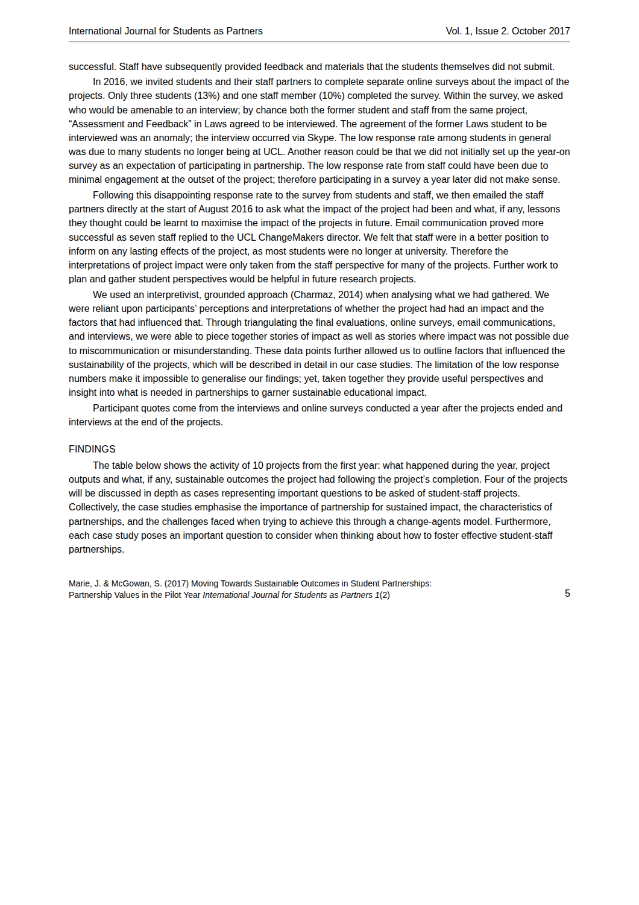International Journal for Students as Partners
Vol. 1, Issue 2. October 2017
successful. Staff have subsequently provided feedback and materials that the students themselves did not submit.
In 2016, we invited students and their staff partners to complete separate online surveys about the impact of the projects. Only three students (13%) and one staff member (10%) completed the survey. Within the survey, we asked who would be amenable to an interview; by chance both the former student and staff from the same project, “Assessment and Feedback” in Laws agreed to be interviewed. The agreement of the former Laws student to be interviewed was an anomaly; the interview occurred via Skype. The low response rate among students in general was due to many students no longer being at UCL. Another reason could be that we did not initially set up the year-on survey as an expectation of participating in partnership. The low response rate from staff could have been due to minimal engagement at the outset of the project; therefore participating in a survey a year later did not make sense.
Following this disappointing response rate to the survey from students and staff, we then emailed the staff partners directly at the start of August 2016 to ask what the impact of the project had been and what, if any, lessons they thought could be learnt to maximise the impact of the projects in future. Email communication proved more successful as seven staff replied to the UCL ChangeMakers director. We felt that staff were in a better position to inform on any lasting effects of the project, as most students were no longer at university. Therefore the interpretations of project impact were only taken from the staff perspective for many of the projects. Further work to plan and gather student perspectives would be helpful in future research projects.
We used an interpretivist, grounded approach (Charmaz, 2014) when analysing what we had gathered. We were reliant upon participants’ perceptions and interpretations of whether the project had had an impact and the factors that had influenced that. Through triangulating the final evaluations, online surveys, email communications, and interviews, we were able to piece together stories of impact as well as stories where impact was not possible due to miscommunication or misunderstanding. These data points further allowed us to outline factors that influenced the sustainability of the projects, which will be described in detail in our case studies. The limitation of the low response numbers make it impossible to generalise our findings; yet, taken together they provide useful perspectives and insight into what is needed in partnerships to garner sustainable educational impact.
Participant quotes come from the interviews and online surveys conducted a year after the projects ended and interviews at the end of the projects.
Findings
The table below shows the activity of 10 projects from the first year: what happened during the year, project outputs and what, if any, sustainable outcomes the project had following the project’s completion. Four of the projects will be discussed in depth as cases representing important questions to be asked of student-staff projects. Collectively, the case studies emphasise the importance of partnership for sustained impact, the characteristics of partnerships, and the challenges faced when trying to achieve this through a change-agents model. Furthermore, each case study poses an important question to consider when thinking about how to foster effective student-staff partnerships.
Marie, J. & McGowan, S. (2017) Moving Towards Sustainable Outcomes in Student Partnerships: Partnership Values in the Pilot Year International Journal for Students as Partners 1(2)
5